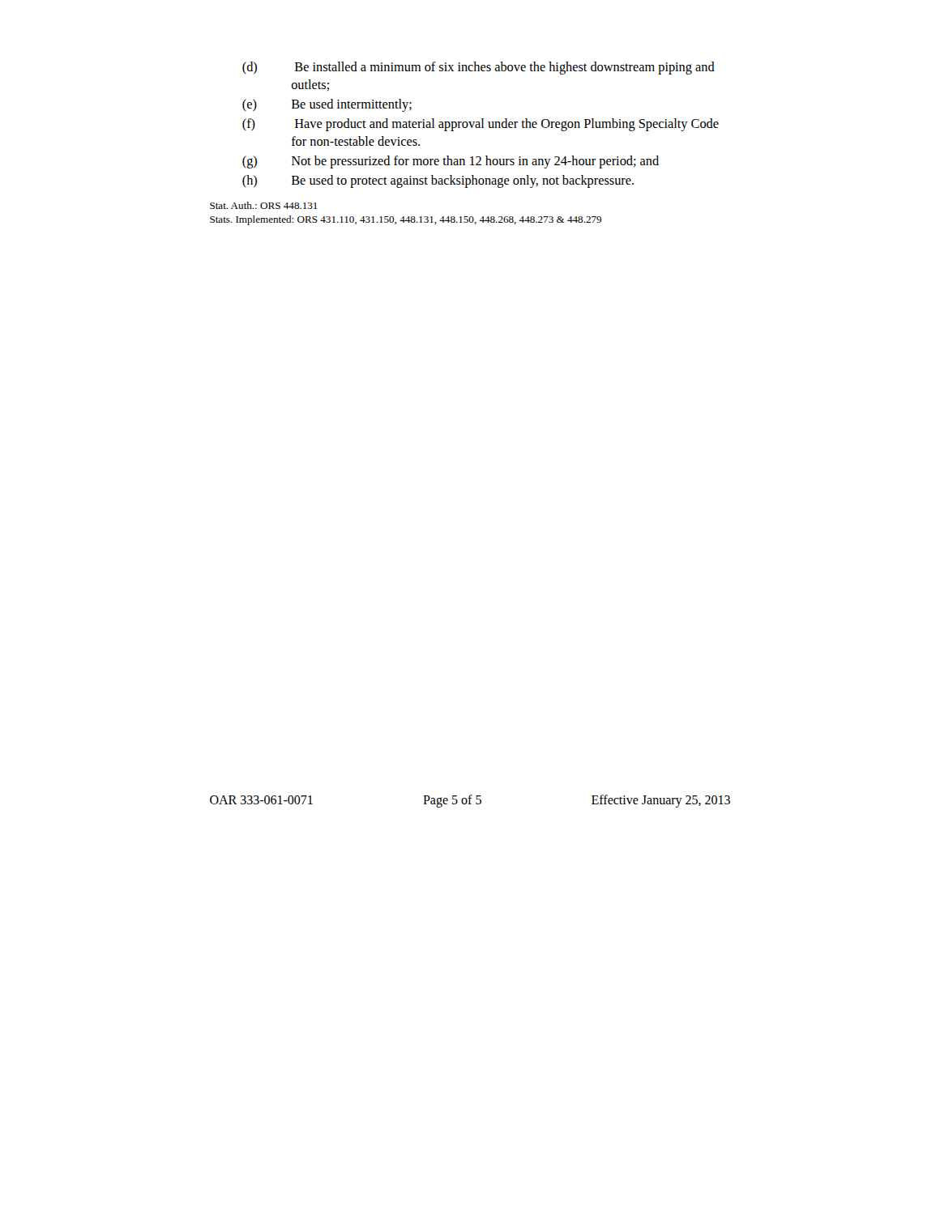(d) Be installed a minimum of six inches above the highest downstream piping and outlets;
(e) Be used intermittently;
(f) Have product and material approval under the Oregon Plumbing Specialty Code for non-testable devices.
(g) Not be pressurized for more than 12 hours in any 24-hour period; and
(h) Be used to protect against backsiphonage only, not backpressure.
Stat. Auth.: ORS 448.131
Stats. Implemented: ORS 431.110, 431.150, 448.131, 448.150, 448.268, 448.273 & 448.279
OAR 333-061-0071
Page 5 of 5
Effective January 25, 2013